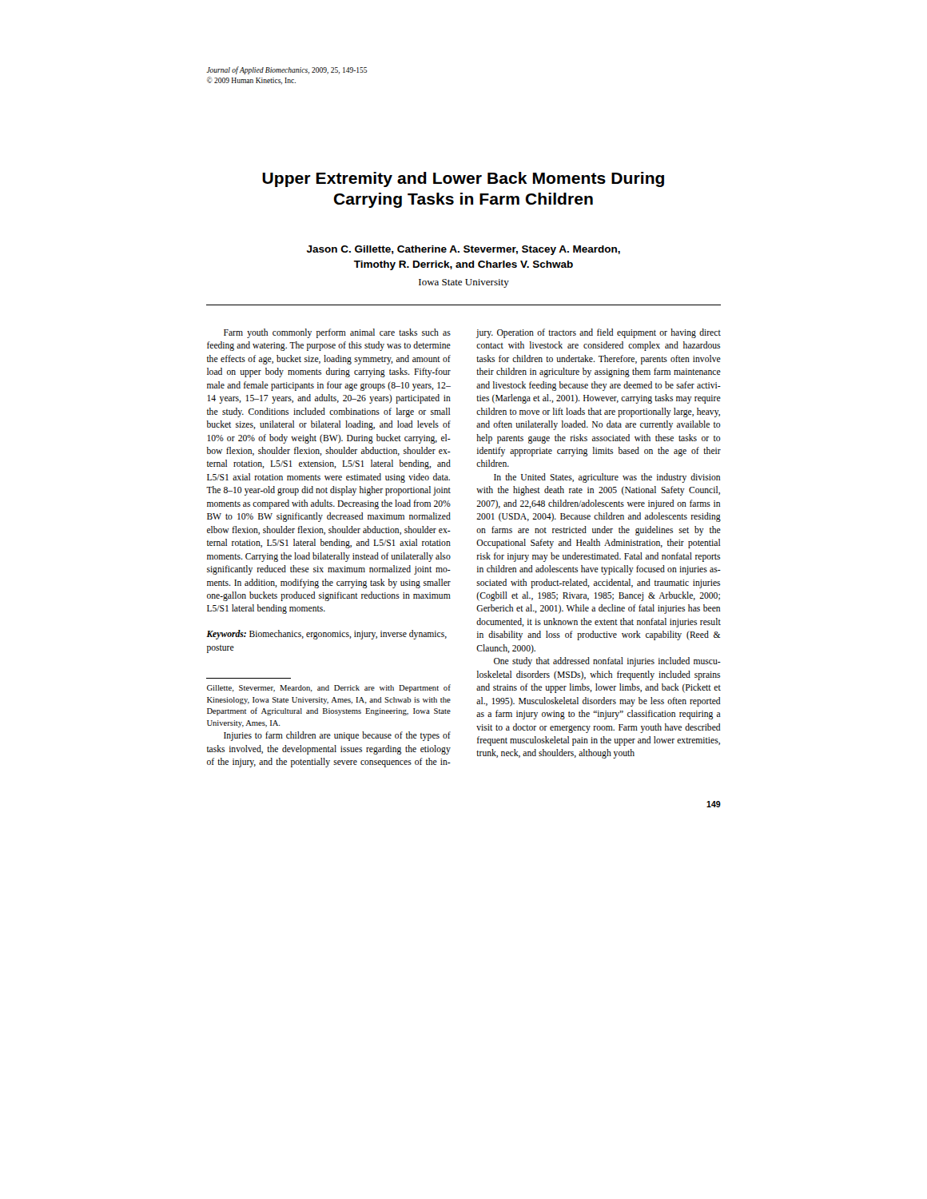Journal of Applied Biomechanics, 2009, 25, 149-155
© 2009 Human Kinetics, Inc.
Upper Extremity and Lower Back Moments During
Carrying Tasks in Farm Children
Jason C. Gillette, Catherine A. Stevermer, Stacey A. Meardon,
Timothy R. Derrick, and Charles V. Schwab
Iowa State University
Farm youth commonly perform animal care tasks such as feeding and watering. The purpose of this study was to determine the effects of age, bucket size, loading symmetry, and amount of load on upper body moments during carrying tasks. Fifty-four male and female participants in four age groups (8–10 years, 12–14 years, 15–17 years, and adults, 20–26 years) participated in the study. Conditions included combinations of large or small bucket sizes, unilateral or bilateral loading, and load levels of 10% or 20% of body weight (BW). During bucket carrying, elbow flexion, shoulder flexion, shoulder abduction, shoulder external rotation, L5/S1 extension, L5/S1 lateral bending, and L5/S1 axial rotation moments were estimated using video data. The 8–10 year-old group did not display higher proportional joint moments as compared with adults. Decreasing the load from 20% BW to 10% BW significantly decreased maximum normalized elbow flexion, shoulder flexion, shoulder abduction, shoulder external rotation, L5/S1 lateral bending, and L5/S1 axial rotation moments. Carrying the load bilaterally instead of unilaterally also significantly reduced these six maximum normalized joint moments. In addition, modifying the carrying task by using smaller one-gallon buckets produced significant reductions in maximum L5/S1 lateral bending moments.
Keywords: Biomechanics, ergonomics, injury, inverse dynamics, posture
Gillette, Stevermer, Meardon, and Derrick are with Department of Kinesiology, Iowa State University, Ames, IA, and Schwab is with the Department of Agricultural and Biosystems Engineering, Iowa State University, Ames, IA.
Injuries to farm children are unique because of the types of tasks involved, the developmental issues regarding the etiology of the injury, and the potentially severe consequences of the injury. Operation of tractors and field equipment or having direct contact with livestock are considered complex and hazardous tasks for children to undertake. Therefore, parents often involve their children in agriculture by assigning them farm maintenance and livestock feeding because they are deemed to be safer activities (Marlenga et al., 2001). However, carrying tasks may require children to move or lift loads that are proportionally large, heavy, and often unilaterally loaded. No data are currently available to help parents gauge the risks associated with these tasks or to identify appropriate carrying limits based on the age of their children.
In the United States, agriculture was the industry division with the highest death rate in 2005 (National Safety Council, 2007), and 22,648 children/adolescents were injured on farms in 2001 (USDA, 2004). Because children and adolescents residing on farms are not restricted under the guidelines set by the Occupational Safety and Health Administration, their potential risk for injury may be underestimated. Fatal and nonfatal reports in children and adolescents have typically focused on injuries associated with product-related, accidental, and traumatic injuries (Cogbill et al., 1985; Rivara, 1985; Bancej & Arbuckle, 2000; Gerberich et al., 2001). While a decline of fatal injuries has been documented, it is unknown the extent that nonfatal injuries result in disability and loss of productive work capability (Reed & Claunch, 2000).
One study that addressed nonfatal injuries included musculoskeletal disorders (MSDs), which frequently included sprains and strains of the upper limbs, lower limbs, and back (Pickett et al., 1995). Musculoskeletal disorders may be less often reported as a farm injury owing to the “injury” classification requiring a visit to a doctor or emergency room. Farm youth have described frequent musculoskeletal pain in the upper and lower extremities, trunk, neck, and shoulders, although youth
149